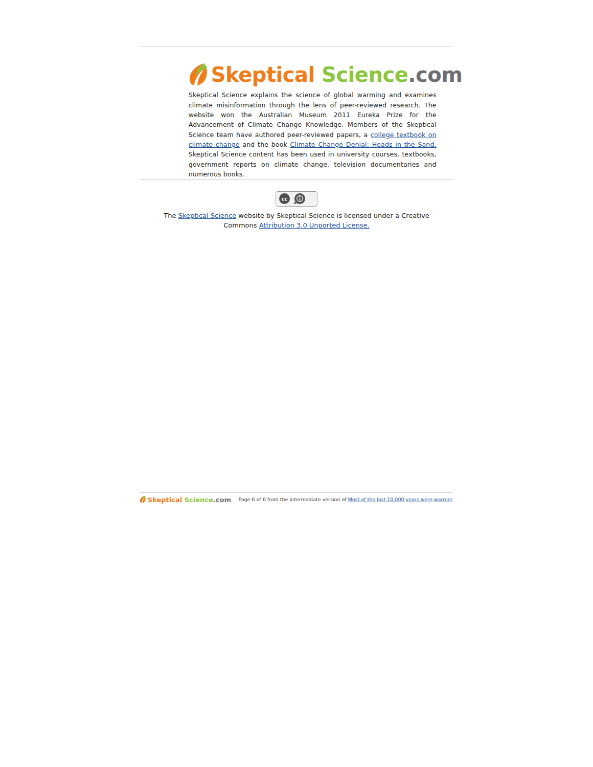Skeptical Science.com
Skeptical Science explains the science of global warming and examines climate misinformation through the lens of peer-reviewed research. The website won the Australian Museum 2011 Eureka Prize for the Advancement of Climate Change Knowledge. Members of the Skeptical Science team have authored peer-reviewed papers, a college textbook on climate change and the book Climate Change Denial: Heads in the Sand. Skeptical Science content has been used in university courses, textbooks, government reports on climate change, television documentaries and numerous books.
cc ⓘ BY
The Skeptical Science website by Skeptical Science is licensed under a Creative Commons Attribution 3.0 Unported License.
Skeptical Science.com
Page 6 of 6 from the intermediate version of Most of the last 10,000 years were warmer